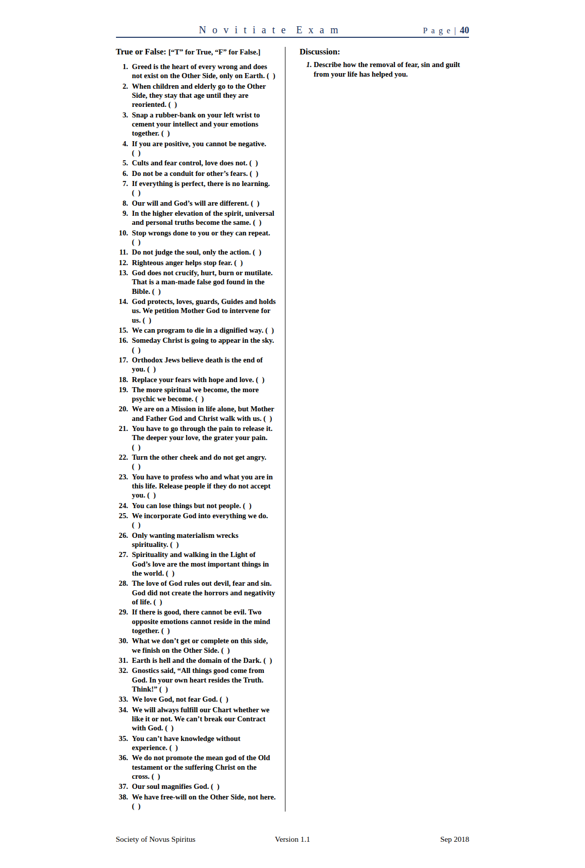N o v i t i a t e E x a m
P a g e | 40
True or False: [“T” for True, “F” for False.]
Greed is the heart of every wrong and does not exist on the Other Side, only on Earth. ( )
When children and elderly go to the Other Side, they stay that age until they are reoriented. ( )
Snap a rubber-bank on your left wrist to cement your intellect and your emotions together. ( )
If you are positive, you cannot be negative. ( )
Cults and fear control, love does not. ( )
Do not be a conduit for other’s fears. ( )
If everything is perfect, there is no learning. ( )
Our will and God’s will are different. ( )
In the higher elevation of the spirit, universal and personal truths become the same. ( )
Stop wrongs done to you or they can repeat. ( )
Do not judge the soul, only the action. ( )
Righteous anger helps stop fear. ( )
God does not crucify, hurt, burn or mutilate. That is a man-made false god found in the Bible. ( )
God protects, loves, guards, Guides and holds us. We petition Mother God to intervene for us. ( )
We can program to die in a dignified way. ( )
Someday Christ is going to appear in the sky. ( )
Orthodox Jews believe death is the end of you. ( )
Replace your fears with hope and love. ( )
The more spiritual we become, the more psychic we become. ( )
We are on a Mission in life alone, but Mother and Father God and Christ walk with us. ( )
You have to go through the pain to release it. The deeper your love, the grater your pain. ( )
Turn the other cheek and do not get angry. ( )
You have to profess who and what you are in this life. Release people if they do not accept you. ( )
You can lose things but not people. ( )
We incorporate God into everything we do. ( )
Only wanting materialism wrecks spirituality. ( )
Spirituality and walking in the Light of God’s love are the most important things in the world. ( )
The love of God rules out devil, fear and sin. God did not create the horrors and negativity of life. ( )
If there is good, there cannot be evil. Two opposite emotions cannot reside in the mind together. ( )
What we don’t get or complete on this side, we finish on the Other Side. ( )
Earth is hell and the domain of the Dark. ( )
Gnostics said, “All things good come from God. In your own heart resides the Truth. Think!” ( )
We love God, not fear God. ( )
We will always fulfill our Chart whether we like it or not. We can’t break our Contract with God. ( )
You can’t have knowledge without experience. ( )
We do not promote the mean god of the Old testament or the suffering Christ on the cross. ( )
Our soul magnifies God. ( )
We have free-will on the Other Side, not here. ( )
Discussion:
Describe how the removal of fear, sin and guilt from your life has helped you.
Society of Novus Spiritus
Version 1.1
Sep 2018